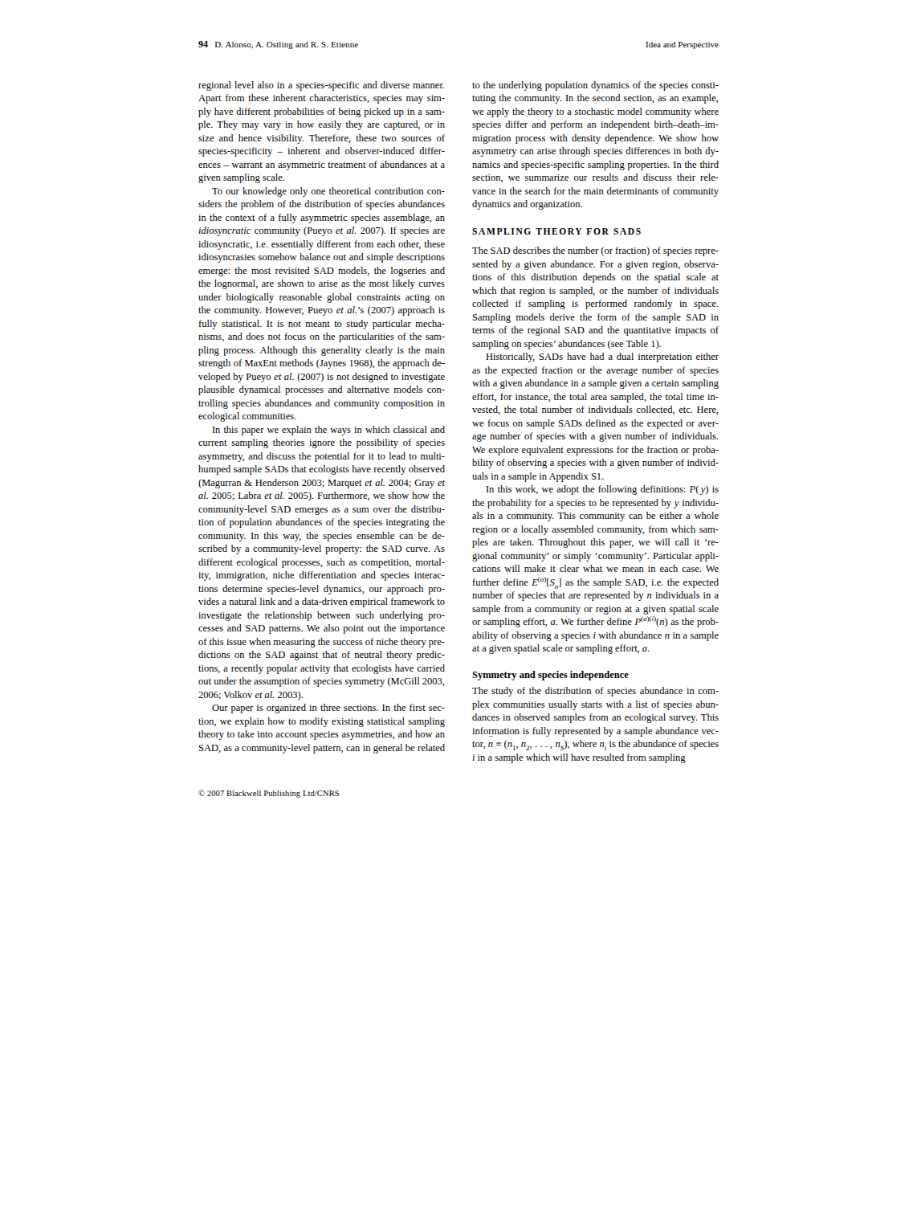94 D. Alonso, A. Ostling and R. S. Etienne
Idea and Perspective
regional level also in a species-specific and diverse manner. Apart from these inherent characteristics, species may simply have different probabilities of being picked up in a sample. They may vary in how easily they are captured, or in size and hence visibility. Therefore, these two sources of species-specificity – inherent and observer-induced differences – warrant an asymmetric treatment of abundances at a given sampling scale.
To our knowledge only one theoretical contribution considers the problem of the distribution of species abundances in the context of a fully asymmetric species assemblage, an idiosyncratic community (Pueyo et al. 2007). If species are idiosyncratic, i.e. essentially different from each other, these idiosyncrasies somehow balance out and simple descriptions emerge: the most revisited SAD models, the logseries and the lognormal, are shown to arise as the most likely curves under biologically reasonable global constraints acting on the community. However, Pueyo et al.’s (2007) approach is fully statistical. It is not meant to study particular mechanisms, and does not focus on the particularities of the sampling process. Although this generality clearly is the main strength of MaxEnt methods (Jaynes 1968), the approach developed by Pueyo et al. (2007) is not designed to investigate plausible dynamical processes and alternative models controlling species abundances and community composition in ecological communities.
In this paper we explain the ways in which classical and current sampling theories ignore the possibility of species asymmetry, and discuss the potential for it to lead to multi-humped sample SADs that ecologists have recently observed (Magurran & Henderson 2003; Marquet et al. 2004; Gray et al. 2005; Labra et al. 2005). Furthermore, we show how the community-level SAD emerges as a sum over the distribution of population abundances of the species integrating the community. In this way, the species ensemble can be described by a community-level property: the SAD curve. As different ecological processes, such as competition, mortality, immigration, niche differentiation and species interactions determine species-level dynamics, our approach provides a natural link and a data-driven empirical framework to investigate the relationship between such underlying processes and SAD patterns. We also point out the importance of this issue when measuring the success of niche theory predictions on the SAD against that of neutral theory predictions, a recently popular activity that ecologists have carried out under the assumption of species symmetry (McGill 2003, 2006; Volkov et al. 2003).
Our paper is organized in three sections. In the first section, we explain how to modify existing statistical sampling theory to take into account species asymmetries, and how an SAD, as a community-level pattern, can in general be related to the underlying population dynamics of the species constituting the community. In the second section, as an example, we apply the theory to a stochastic model community where species differ and perform an independent birth–death–immigration process with density dependence. We show how asymmetry can arise through species differences in both dynamics and species-specific sampling properties. In the third section, we summarize our results and discuss their relevance in the search for the main determinants of community dynamics and organization.
Sampling theory for SADs
The SAD describes the number (or fraction) of species represented by a given abundance. For a given region, observations of this distribution depends on the spatial scale at which that region is sampled, or the number of individuals collected if sampling is performed randomly in space. Sampling models derive the form of the sample SAD in terms of the regional SAD and the quantitative impacts of sampling on species’ abundances (see Table 1).
Historically, SADs have had a dual interpretation either as the expected fraction or the average number of species with a given abundance in a sample given a certain sampling effort, for instance, the total area sampled, the total time invested, the total number of individuals collected, etc. Here, we focus on sample SADs defined as the expected or average number of species with a given number of individuals. We explore equivalent expressions for the fraction or probability of observing a species with a given number of individuals in a sample in Appendix S1.
In this work, we adopt the following definitions: P( y) is the probability for a species to be represented by y individuals in a community. This community can be either a whole region or a locally assembled community, from which samples are taken. Throughout this paper, we will call it ‘regional community’ or simply ‘community’. Particular applications will make it clear what we mean in each case. We further define E(a)[Sn] as the sample SAD, i.e. the expected number of species that are represented by n individuals in a sample from a community or region at a given spatial scale or sampling effort, a. We further define P(a)(i)(n) as the probability of observing a species i with abundance n in a sample at a given spatial scale or sampling effort, a.
Symmetry and species independence
The study of the distribution of species abundance in complex communities usually starts with a list of species abundances in observed samples from an ecological survey. This information is fully represented by a sample abundance vector, n ≡ (n1, n2, . . . , nS), where ni is the abundance of species i in a sample which will have resulted from sampling
© 2007 Blackwell Publishing Ltd/CNRS